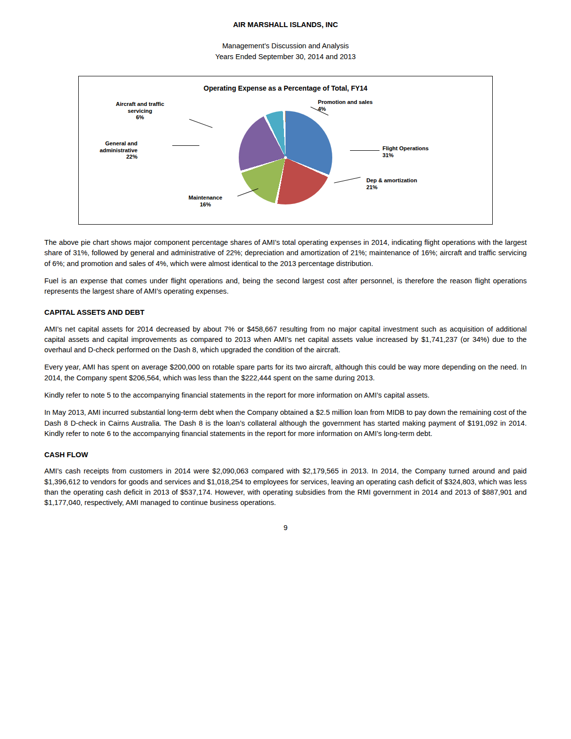AIR MARSHALL ISLANDS, INC
Management’s Discussion and Analysis
Years Ended September 30, 2014 and 2013
Operating Expense as a Percentage of Total, FY14
Promotion and sales
4%
Flight Operations
31%
Dep & amortization
21%
Maintenance
16%
General and
administrative
22%
Aircraft and traffic
servicing
6%
The above pie chart shows major component percentage shares of AMI’s total operating expenses in 2014, indicating flight operations with the largest share of 31%, followed by general and administrative of 22%; depreciation and amortization of 21%; maintenance of 16%; aircraft and traffic servicing of 6%; and promotion and sales of 4%, which were almost identical to the 2013 percentage distribution.
Fuel is an expense that comes under flight operations and, being the second largest cost after personnel, is therefore the reason flight operations represents the largest share of AMI’s operating expenses.
CAPITAL ASSETS AND DEBT
AMI’s net capital assets for 2014 decreased by about 7% or $458,667 resulting from no major capital investment such as acquisition of additional capital assets and capital improvements as compared to 2013 when AMI’s net capital assets value increased by $1,741,237 (or 34%) due to the overhaul and D-check performed on the Dash 8, which upgraded the condition of the aircraft.
Every year, AMI has spent on average $200,000 on rotable spare parts for its two aircraft, although this could be way more depending on the need. In 2014, the Company spent $206,564, which was less than the $222,444 spent on the same during 2013.
Kindly refer to note 5 to the accompanying financial statements in the report for more information on AMI’s capital assets.
In May 2013, AMI incurred substantial long-term debt when the Company obtained a $2.5 million loan from MIDB to pay down the remaining cost of the Dash 8 D-check in Cairns Australia. The Dash 8 is the loan’s collateral although the government has started making payment of $191,092 in 2014. Kindly refer to note 6 to the accompanying financial statements in the report for more information on AMI’s long-term debt.
CASH FLOW
AMI’s cash receipts from customers in 2014 were $2,090,063 compared with $2,179,565 in 2013. In 2014, the Company turned around and paid $1,396,612 to vendors for goods and services and $1,018,254 to employees for services, leaving an operating cash deficit of $324,803, which was less than the operating cash deficit in 2013 of $537,174. However, with operating subsidies from the RMI government in 2014 and 2013 of $887,901 and $1,177,040, respectively, AMI managed to continue business operations.
9